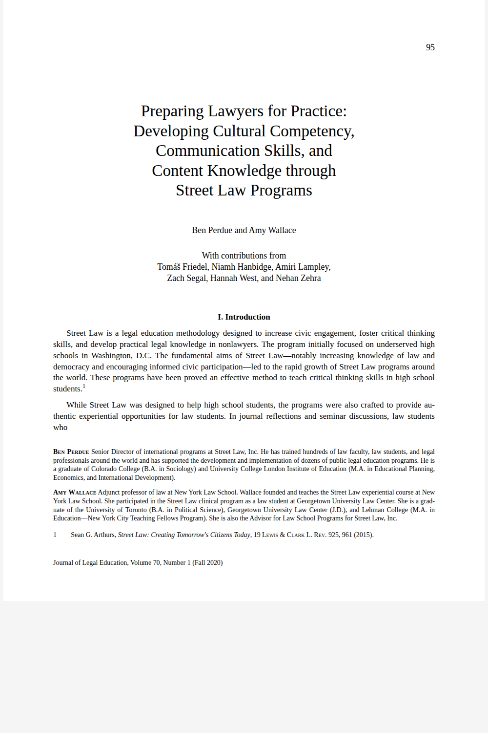95
Preparing Lawyers for Practice:
Developing Cultural Competency,
Communication Skills, and
Content Knowledge through
Street Law Programs
Ben Perdue and Amy Wallace
With contributions from
Tomáš Friedel, Niamh Hanbidge, Amiri Lampley,
Zach Segal, Hannah West, and Nehan Zehra
I. Introduction
Street Law is a legal education methodology designed to increase civic engagement, foster critical thinking skills, and develop practical legal knowledge in nonlawyers. The program initially focused on underserved high schools in Washington, D.C. The fundamental aims of Street Law—notably increasing knowledge of law and democracy and encouraging informed civic participation—led to the rapid growth of Street Law programs around the world. These programs have been proved an effective method to teach critical thinking skills in high school students.1
While Street Law was designed to help high school students, the programs were also crafted to provide authentic experiential opportunities for law students. In journal reflections and seminar discussions, law students who
Ben Perdue Senior Director of international programs at Street Law, Inc. He has trained hundreds of law faculty, law students, and legal professionals around the world and has supported the development and implementation of dozens of public legal education programs. He is a graduate of Colorado College (B.A. in Sociology) and University College London Institute of Education (M.A. in Educational Planning, Economics, and International Development).
Amy Wallace Adjunct professor of law at New York Law School. Wallace founded and teaches the Street Law experiential course at New York Law School. She participated in the Street Law clinical program as a law student at Georgetown University Law Center. She is a graduate of the University of Toronto (B.A. in Political Science), Georgetown University Law Center (J.D.), and Lehman College (M.A. in Education—New York City Teaching Fellows Program). She is also the Advisor for Law School Programs for Street Law, Inc.
| 1 | Sean G. Arthurs, Street Law: Creating Tomorrow's Citizens Today , 19 Lewis & Clark L. Rev. 925, 961 (2015). |
Journal of Legal Education, Volume 70, Number 1 (Fall 2020)